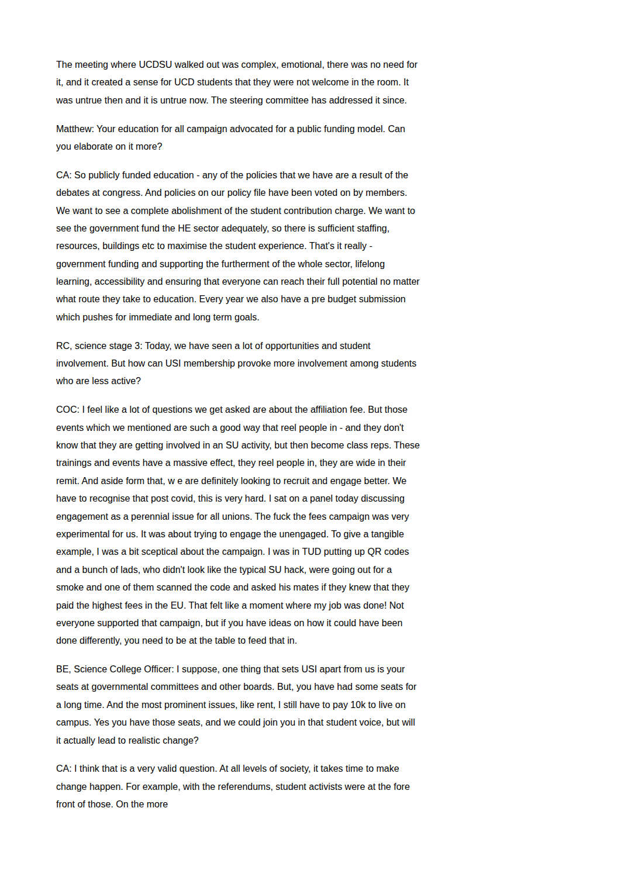The meeting where UCDSU walked out was complex, emotional, there was no need for it, and it created a sense for UCD students that they were not welcome in the room. It was untrue then and it is untrue now. The steering committee has addressed it since.
Matthew: Your education for all campaign advocated for a public funding model. Can you elaborate on it more?
CA: So publicly funded education - any of the policies that we have are a result of the debates at congress. And policies on our policy file have been voted on by members. We want to see a complete abolishment of the student contribution charge. We want to see the government fund the HE sector adequately, so there is sufficient staffing, resources, buildings etc to maximise the student experience. That's it really - government funding and supporting the furtherment of the whole sector, lifelong learning, accessibility and ensuring that everyone can reach their full potential no matter what route they take to education. Every year we also have a pre budget submission which pushes for immediate and long term goals.
RC, science stage 3: Today, we have seen a lot of opportunities and student involvement. But how can USI membership provoke more involvement among students who are less active?
COC: I feel like a lot of questions we get asked are about the affiliation fee. But those events which we mentioned are such a good way that reel people in - and they don't know that they are getting involved in an SU activity, but then become class reps. These trainings and events have a massive effect, they reel people in, they are wide in their remit. And aside form that, w e are definitely looking to recruit and engage better. We have to recognise that post covid, this is very hard. I sat on a panel today discussing engagement as a perennial issue for all unions. The fuck the fees campaign was very experimental for us. It was about trying to engage the unengaged. To give a tangible example, I was a bit sceptical about the campaign. I was in TUD putting up QR codes and a bunch of lads, who didn't look like the typical SU hack, were going out for a smoke and one of them scanned the code and asked his mates if they knew that they paid the highest fees in the EU. That felt like a moment where my job was done! Not everyone supported that campaign, but if you have ideas on how it could have been done differently, you need to be at the table to feed that in.
BE, Science College Officer: I suppose, one thing that sets USI apart from us is your seats at governmental committees and other boards. But, you have had some seats for a long time. And the most prominent issues, like rent, I still have to pay 10k to live on campus. Yes you have those seats, and we could join you in that student voice, but will it actually lead to realistic change?
CA: I think that is a very valid question. At all levels of society, it takes time to make change happen. For example, with the referendums, student activists were at the fore front of those. On the more